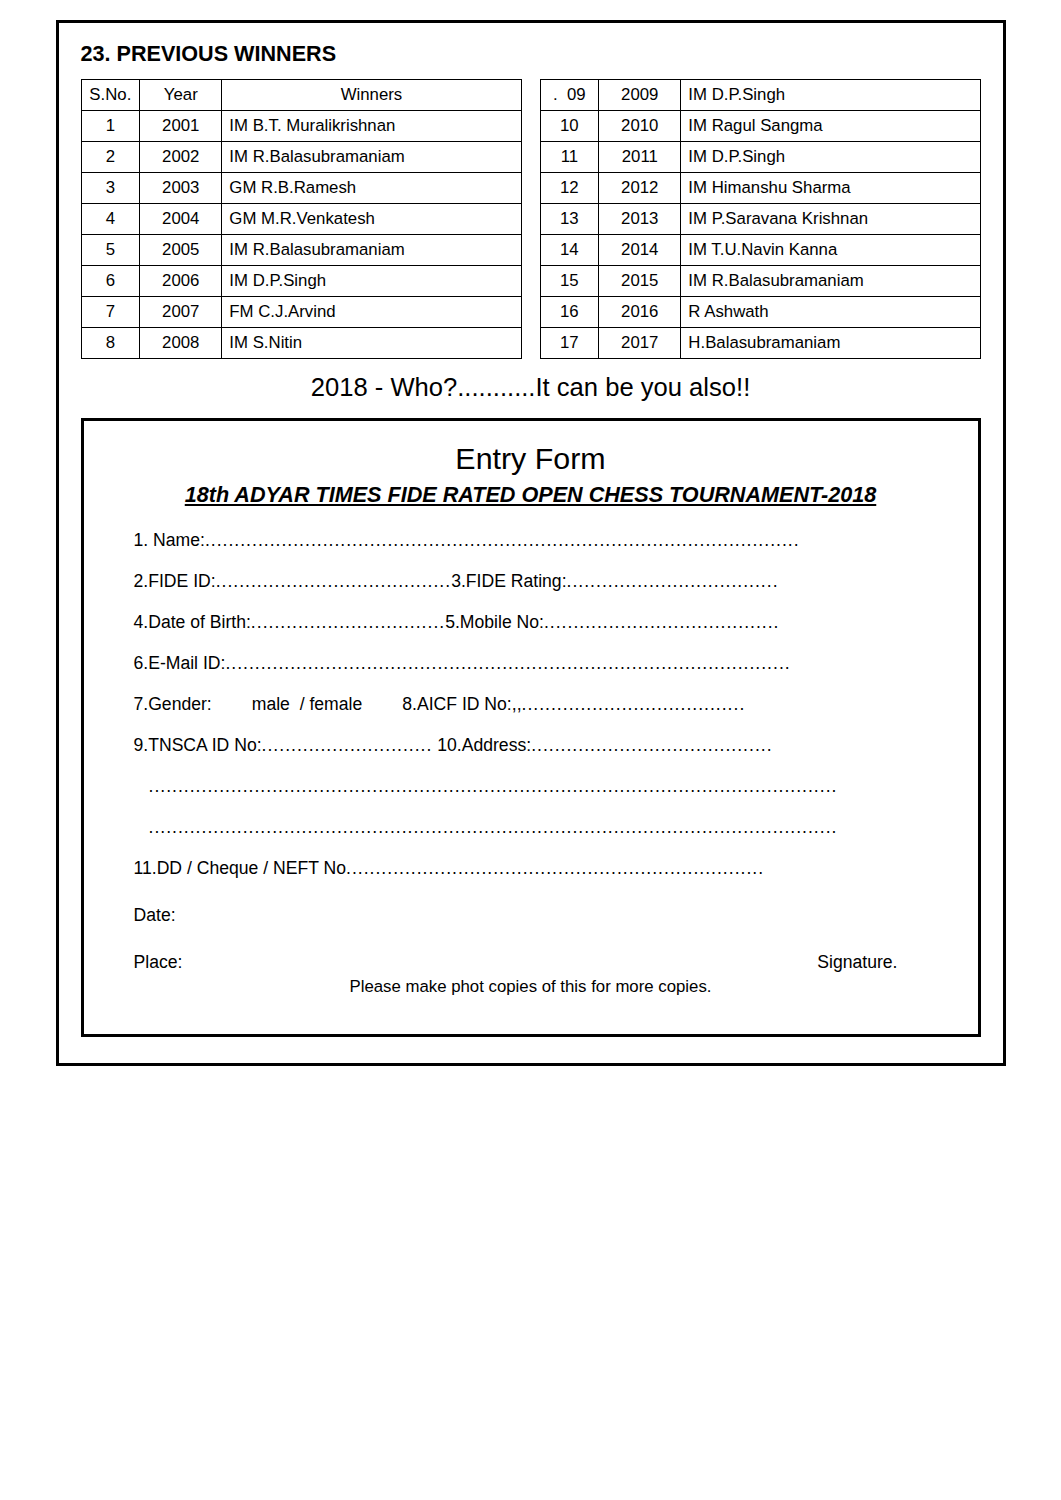23. PREVIOUS WINNERS
| S.No. | Year | Winners |
| --- | --- | --- |
| 1 | 2001 | IM B.T. Muralikrishnan |
| 2 | 2002 | IM R.Balasubramaniam |
| 3 | 2003 | GM R.B.Ramesh |
| 4 | 2004 | GM M.R.Venkatesh |
| 5 | 2005 | IM R.Balasubramaniam |
| 6 | 2006 | IM D.P.Singh |
| 7 | 2007 | FM C.J.Arvind |
| 8 | 2008 | IM S.Nitin |
| . 09 | 2009 | IM D.P.Singh |
| 10 | 2010 | IM Ragul Sangma |
| 11 | 2011 | IM D.P.Singh |
| 12 | 2012 | IM Himanshu Sharma |
| 13 | 2013 | IM P.Saravana Krishnan |
| 14 | 2014 | IM T.U.Navin Kanna |
| 15 | 2015 | IM R.Balasubramaniam |
| 16 | 2016 | R Ashwath |
| 17 | 2017 | H.Balasubramaniam |
2018 - Who?...........It can be you also!!
Entry Form
18th ADYAR TIMES FIDE RATED OPEN CHESS TOURNAMENT-2018
1. Name:.....................................................................................................
2.FIDE ID:........................................ 3.FIDE Rating:....................................
4.Date of Birth:................................. 5.Mobile No:........................................
6.E-Mail ID:................................................................................................
7.Gender: male / female 8.AICF ID No:,,......................................
9.TNSCA ID No:............................. 10.Address:.........................................
.....................................................................................................................
.....................................................................................................................
11.DD / Cheque / NEFT No.......................................................................
Date:
Place:Signature.
Please make phot copies of this for more copies.